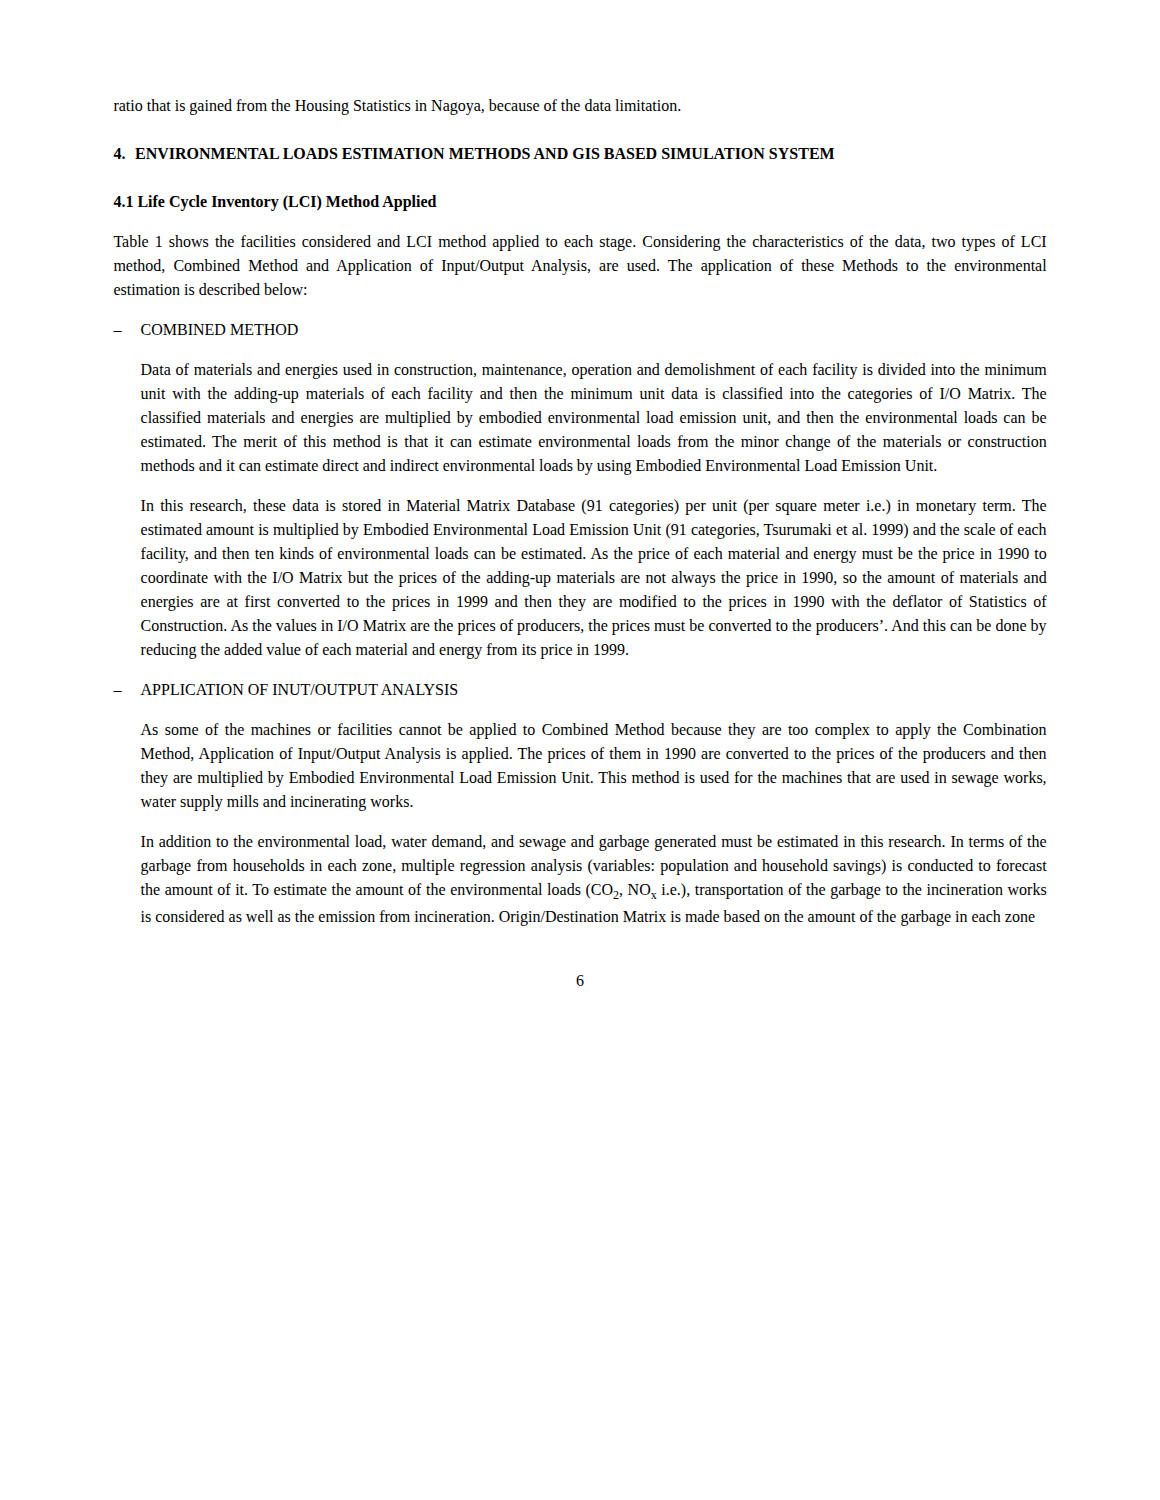ratio that is gained from the Housing Statistics in Nagoya, because of the data limitation.
4. ENVIRONMENTAL LOADS ESTIMATION METHODS AND GIS BASED SIMULATION SYSTEM
4.1 Life Cycle Inventory (LCI) Method Applied
Table 1 shows the facilities considered and LCI method applied to each stage. Considering the characteristics of the data, two types of LCI method, Combined Method and Application of Input/Output Analysis, are used. The application of these Methods to the environmental estimation is described below:
–
COMBINED METHOD
Data of materials and energies used in construction, maintenance, operation and demolishment of each facility is divided into the minimum unit with the adding-up materials of each facility and then the minimum unit data is classified into the categories of I/O Matrix. The classified materials and energies are multiplied by embodied environmental load emission unit, and then the environmental loads can be estimated. The merit of this method is that it can estimate environmental loads from the minor change of the materials or construction methods and it can estimate direct and indirect environmental loads by using Embodied Environmental Load Emission Unit.
In this research, these data is stored in Material Matrix Database (91 categories) per unit (per square meter i.e.) in monetary term. The estimated amount is multiplied by Embodied Environmental Load Emission Unit (91 categories, Tsurumaki et al. 1999) and the scale of each facility, and then ten kinds of environmental loads can be estimated. As the price of each material and energy must be the price in 1990 to coordinate with the I/O Matrix but the prices of the adding-up materials are not always the price in 1990, so the amount of materials and energies are at first converted to the prices in 1999 and then they are modified to the prices in 1990 with the deflator of Statistics of Construction. As the values in I/O Matrix are the prices of producers, the prices must be converted to the producers’. And this can be done by reducing the added value of each material and energy from its price in 1999.
–
APPLICATION OF INUT/OUTPUT ANALYSIS
As some of the machines or facilities cannot be applied to Combined Method because they are too complex to apply the Combination Method, Application of Input/Output Analysis is applied. The prices of them in 1990 are converted to the prices of the producers and then they are multiplied by Embodied Environmental Load Emission Unit. This method is used for the machines that are used in sewage works, water supply mills and incinerating works.
In addition to the environmental load, water demand, and sewage and garbage generated must be estimated in this research. In terms of the garbage from households in each zone, multiple regression analysis (variables: population and household savings) is conducted to forecast the amount of it. To estimate the amount of the environmental loads (CO2, NOx i.e.), transportation of the garbage to the incineration works is considered as well as the emission from incineration. Origin/Destination Matrix is made based on the amount of the garbage in each zone
6